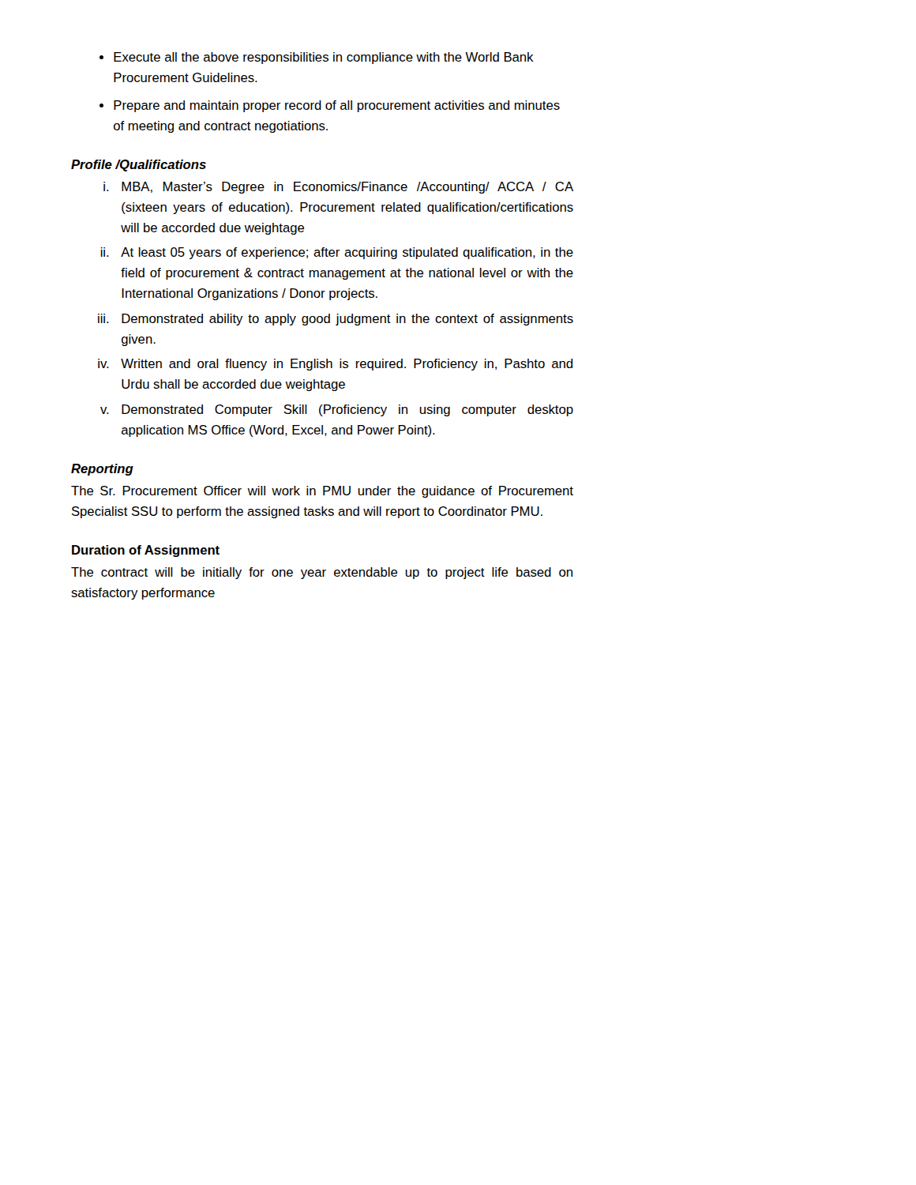Execute all the above responsibilities in compliance with the World Bank Procurement Guidelines.
Prepare and maintain proper record of all procurement activities and minutes of meeting and contract negotiations.
Profile /Qualifications
MBA, Master’s Degree in Economics/Finance /Accounting/ ACCA / CA (sixteen years of education). Procurement related qualification/certifications will be accorded due weightage
At least 05 years of experience; after acquiring stipulated qualification, in the field of procurement & contract management at the national level or with the International Organizations / Donor projects.
Demonstrated ability to apply good judgment in the context of assignments given.
Written and oral fluency in English is required. Proficiency in, Pashto and Urdu shall be accorded due weightage
Demonstrated Computer Skill (Proficiency in using computer desktop application MS Office (Word, Excel, and Power Point).
Reporting
The Sr. Procurement Officer will work in PMU under the guidance of Procurement Specialist SSU to perform the assigned tasks and will report to Coordinator PMU.
Duration of Assignment
The contract will be initially for one year extendable up to project life based on satisfactory performance